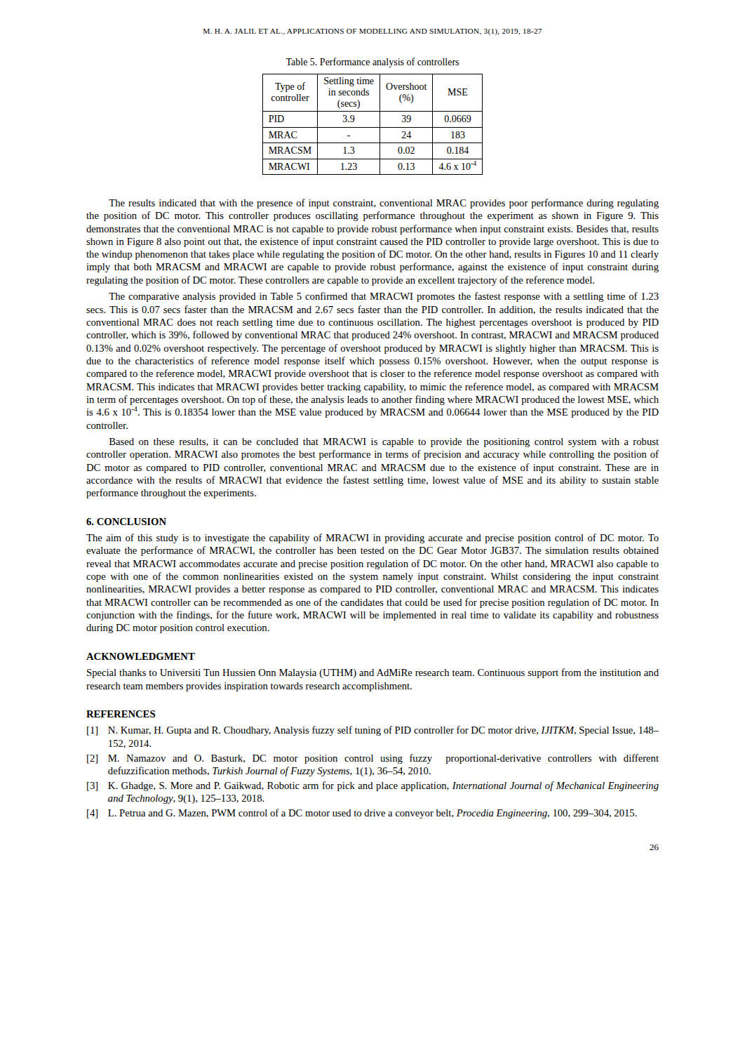M. H. A. JALIL ET AL., APPLICATIONS OF MODELLING AND SIMULATION, 3(1), 2019, 18-27
Table 5. Performance analysis of controllers
| Type of controller | Settling time in seconds (secs) | Overshoot (%) | MSE |
| --- | --- | --- | --- |
| PID | 3.9 | 39 | 0.0669 |
| MRAC | - | 24 | 183 |
| MRACSM | 1.3 | 0.02 | 0.184 |
| MRACWI | 1.23 | 0.13 | 4.6 x 10 -4 |
The results indicated that with the presence of input constraint, conventional MRAC provides poor performance during regulating the position of DC motor. This controller produces oscillating performance throughout the experiment as shown in Figure 9. This demonstrates that the conventional MRAC is not capable to provide robust performance when input constraint exists. Besides that, results shown in Figure 8 also point out that, the existence of input constraint caused the PID controller to provide large overshoot. This is due to the windup phenomenon that takes place while regulating the position of DC motor. On the other hand, results in Figures 10 and 11 clearly imply that both MRACSM and MRACWI are capable to provide robust performance, against the existence of input constraint during regulating the position of DC motor. These controllers are capable to provide an excellent trajectory of the reference model.
The comparative analysis provided in Table 5 confirmed that MRACWI promotes the fastest response with a settling time of 1.23 secs. This is 0.07 secs faster than the MRACSM and 2.67 secs faster than the PID controller. In addition, the results indicated that the conventional MRAC does not reach settling time due to continuous oscillation. The highest percentages overshoot is produced by PID controller, which is 39%, followed by conventional MRAC that produced 24% overshoot. In contrast, MRACWI and MRACSM produced 0.13% and 0.02% overshoot respectively. The percentage of overshoot produced by MRACWI is slightly higher than MRACSM. This is due to the characteristics of reference model response itself which possess 0.15% overshoot. However, when the output response is compared to the reference model, MRACWI provide overshoot that is closer to the reference model response overshoot as compared with MRACSM. This indicates that MRACWI provides better tracking capability, to mimic the reference model, as compared with MRACSM in term of percentages overshoot. On top of these, the analysis leads to another finding where MRACWI produced the lowest MSE, which is 4.6 x 10-4. This is 0.18354 lower than the MSE value produced by MRACSM and 0.06644 lower than the MSE produced by the PID controller.
Based on these results, it can be concluded that MRACWI is capable to provide the positioning control system with a robust controller operation. MRACWI also promotes the best performance in terms of precision and accuracy while controlling the position of DC motor as compared to PID controller, conventional MRAC and MRACSM due to the existence of input constraint. These are in accordance with the results of MRACWI that evidence the fastest settling time, lowest value of MSE and its ability to sustain stable performance throughout the experiments.
6. CONCLUSION
The aim of this study is to investigate the capability of MRACWI in providing accurate and precise position control of DC motor. To evaluate the performance of MRACWI, the controller has been tested on the DC Gear Motor JGB37. The simulation results obtained reveal that MRACWI accommodates accurate and precise position regulation of DC motor. On the other hand, MRACWI also capable to cope with one of the common nonlinearities existed on the system namely input constraint. Whilst considering the input constraint nonlinearities, MRACWI provides a better response as compared to PID controller, conventional MRAC and MRACSM. This indicates that MRACWI controller can be recommended as one of the candidates that could be used for precise position regulation of DC motor. In conjunction with the findings, for the future work, MRACWI will be implemented in real time to validate its capability and robustness during DC motor position control execution.
ACKNOWLEDGMENT
Special thanks to Universiti Tun Hussien Onn Malaysia (UTHM) and AdMiRe research team. Continuous support from the institution and research team members provides inspiration towards research accomplishment.
REFERENCES
[1] N. Kumar, H. Gupta and R. Choudhary, Analysis fuzzy self tuning of PID controller for DC motor drive, IJITKM, Special Issue, 148–152, 2014.
[2] M. Namazov and O. Basturk, DC motor position control using fuzzy proportional-derivative controllers with different defuzzification methods, Turkish Journal of Fuzzy Systems, 1(1), 36–54, 2010.
[3] K. Ghadge, S. More and P. Gaikwad, Robotic arm for pick and place application, International Journal of Mechanical Engineering and Technology, 9(1), 125–133, 2018.
[4] L. Petrua and G. Mazen, PWM control of a DC motor used to drive a conveyor belt, Procedia Engineering, 100, 299–304, 2015.
26